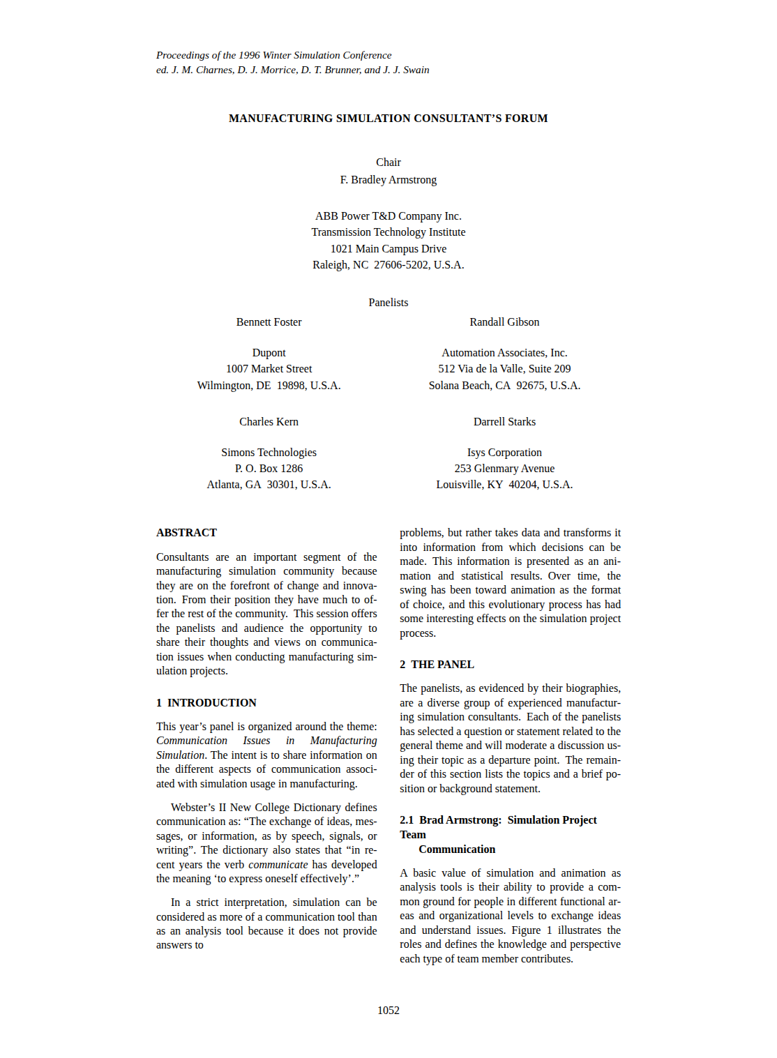Proceedings of the 1996 Winter Simulation Conference
ed. J. M. Charnes, D. J. Morrice, D. T. Brunner, and J. J. Swain
MANUFACTURING SIMULATION CONSULTANT’S FORUM
Chair
F. Bradley Armstrong
ABB Power T&D Company Inc.
Transmission Technology Institute
1021 Main Campus Drive
Raleigh, NC 27606-5202, U.S.A.
Panelists
| Bennett Foster Dupont 1007 Market Street Wilmington, DE 19898, U.S.A. Charles Kern Simons Technologies P. O. Box 1286 Atlanta, GA 30301, U.S.A. | Randall Gibson Automation Associates, Inc. 512 Via de la Valle, Suite 209 Solana Beach, CA 92675, U.S.A. Darrell Starks Isys Corporation 253 Glenmary Avenue Louisville, KY 40204, U.S.A. |
ABSTRACT
Consultants are an important segment of the manufacturing simulation community because they are on the forefront of change and innovation. From their position they have much to offer the rest of the community. This session offers the panelists and audience the opportunity to share their thoughts and views on communication issues when conducting manufacturing simulation projects.
1 INTRODUCTION
This year’s panel is organized around the theme: Communication Issues in Manufacturing Simulation. The intent is to share information on the different aspects of communication associated with simulation usage in manufacturing.
Webster’s II New College Dictionary defines communication as: “The exchange of ideas, messages, or information, as by speech, signals, or writing”. The dictionary also states that “in recent years the verb communicate has developed the meaning ‘to express oneself effectively’.”
In a strict interpretation, simulation can be considered as more of a communication tool than as an analysis tool because it does not provide answers to
problems, but rather takes data and transforms it into information from which decisions can be made. This information is presented as an animation and statistical results. Over time, the swing has been toward animation as the format of choice, and this evolutionary process has had some interesting effects on the simulation project process.
2 THE PANEL
The panelists, as evidenced by their biographies, are a diverse group of experienced manufacturing simulation consultants. Each of the panelists has selected a question or statement related to the general theme and will moderate a discussion using their topic as a departure point. The remainder of this section lists the topics and a brief position or background statement.
2.1 Brad Armstrong: Simulation Project TeamCommunication
A basic value of simulation and animation as analysis tools is their ability to provide a common ground for people in different functional areas and organizational levels to exchange ideas and understand issues. Figure 1 illustrates the roles and defines the knowledge and perspective each type of team member contributes.
1052